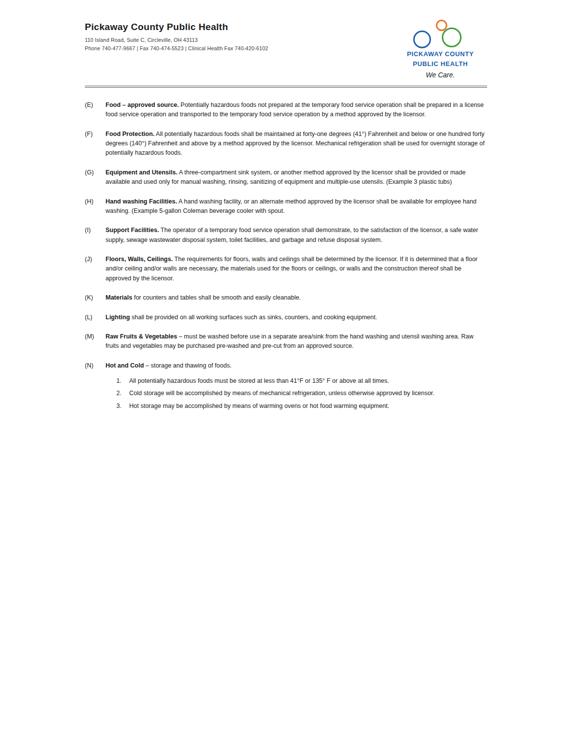Pickaway County Public Health
110 Island Road, Suite C, Circleville, OH 43113
Phone 740-477-9667 | Fax 740-474-5523 | Clinical Health Fax 740-420-6102
PICKAWAY COUNTY
PUBLIC HEALTH
We Care.
(E) Food – approved source. Potentially hazardous foods not prepared at the temporary food service operation shall be prepared in a license food service operation and transported to the temporary food service operation by a method approved by the licensor.
(F) Food Protection. All potentially hazardous foods shall be maintained at forty-one degrees (41°) Fahrenheit and below or one hundred forty degrees (140°) Fahrenheit and above by a method approved by the licensor. Mechanical refrigeration shall be used for overnight storage of potentially hazardous foods.
(G) Equipment and Utensils. A three-compartment sink system, or another method approved by the licensor shall be provided or made available and used only for manual washing, rinsing, sanitizing of equipment and multiple-use utensils. (Example 3 plastic tubs)
(H) Hand washing Facilities. A hand washing facility, or an alternate method approved by the licensor shall be available for employee hand washing. (Example 5-gallon Coleman beverage cooler with spout.
(I) Support Facilities. The operator of a temporary food service operation shall demonstrate, to the satisfaction of the licensor, a safe water supply, sewage wastewater disposal system, toilet facilities, and garbage and refuse disposal system.
(J) Floors, Walls, Ceilings. The requirements for floors, walls and ceilings shall be determined by the licensor. If it is determined that a floor and/or ceiling and/or walls are necessary, the materials used for the floors or ceilings, or walls and the construction thereof shall be approved by the licensor.
(K) Materials for counters and tables shall be smooth and easily cleanable.
(L) Lighting shall be provided on all working surfaces such as sinks, counters, and cooking equipment.
(M) Raw Fruits & Vegetables – must be washed before use in a separate area/sink from the hand washing and utensil washing area. Raw fruits and vegetables may be purchased pre-washed and pre-cut from an approved source.
(N) Hot and Cold – storage and thawing of foods.
1. All potentially hazardous foods must be stored at less than 41°F or 135° F or above at all times.
2. Cold storage will be accomplished by means of mechanical refrigeration, unless otherwise approved by licensor.
3. Hot storage may be accomplished by means of warming ovens or hot food warming equipment.